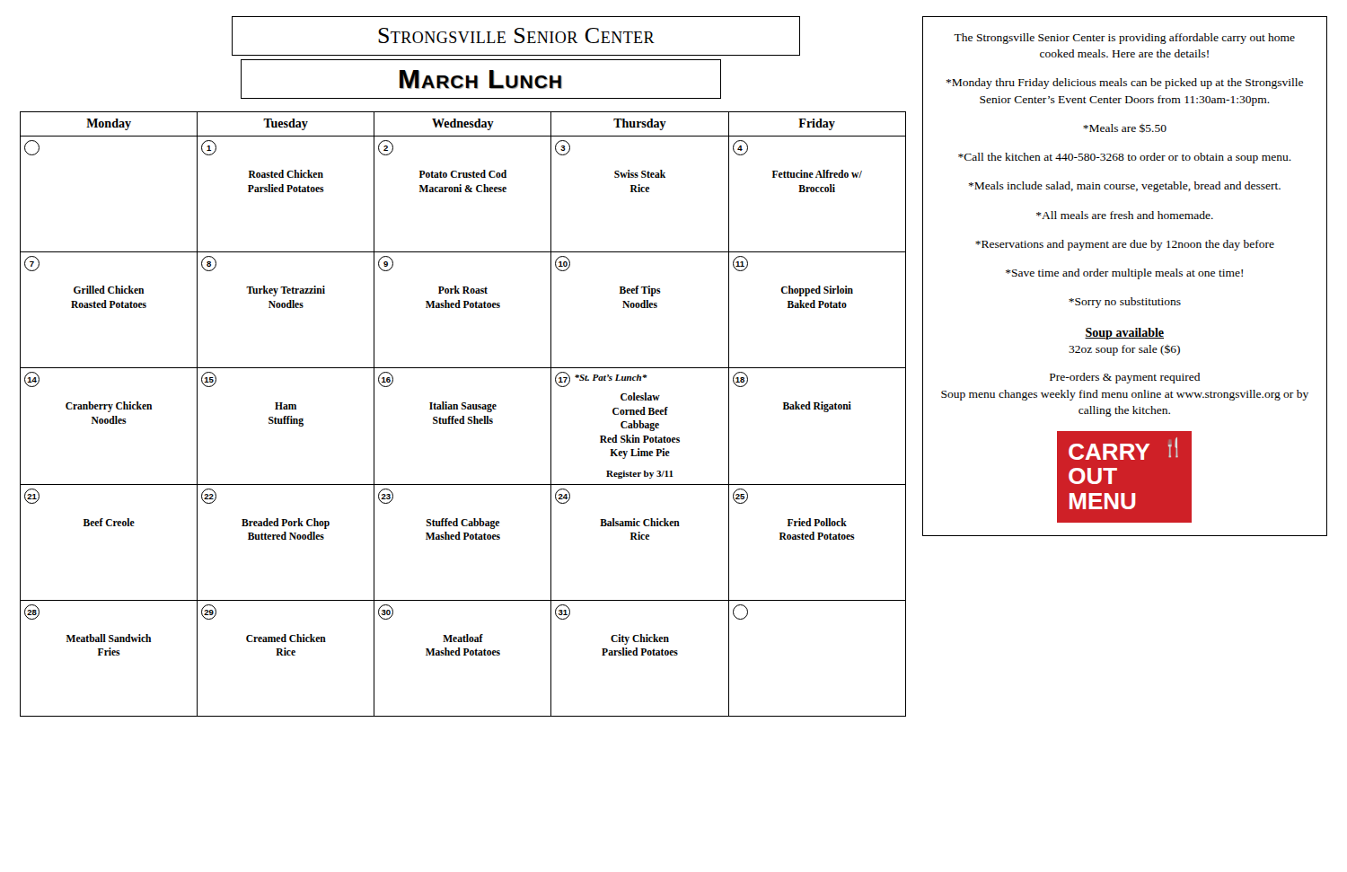Strongsville Senior Center
March Lunch
| Monday | Tuesday | Wednesday | Thursday | Friday |
| --- | --- | --- | --- | --- |
| | 1 Roasted Chicken Parslied Potatoes | 2 Potato Crusted Cod Macaroni & Cheese | 3 Swiss Steak Rice | 4 Fettucine Alfredo w/ Broccoli |
| 7 Grilled Chicken Roasted Potatoes | 8 Turkey Tetrazzini Noodles | 9 Pork Roast Mashed Potatoes | 10 Beef Tips Noodles | 11 Chopped Sirloin Baked Potato |
| 14 Cranberry Chicken Noodles | 15 Ham Stuffing | 16 Italian Sausage Stuffed Shells | 17 *St. Pat’s Lunch* Coleslaw Corned Beef Cabbage Red Skin Potatoes Key Lime Pie Register by 3/11 | 18 Baked Rigatoni |
| 21 Beef Creole | 22 Breaded Pork Chop Buttered Noodles | 23 Stuffed Cabbage Mashed Potatoes | 24 Balsamic Chicken Rice | 25 Fried Pollock Roasted Potatoes |
| 28 Meatball Sandwich Fries | 29 Creamed Chicken Rice | 30 Meatloaf Mashed Potatoes | 31 City Chicken Parslied Potatoes | |
The Strongsville Senior Center is providing affordable carry out home cooked meals. Here are the details!
*Monday thru Friday delicious meals can be picked up at the Strongsville Senior Center’s Event Center Doors from 11:30am-1:30pm.
*Meals are $5.50
*Call the kitchen at 440-580-3268 to order or to obtain a soup menu.
*Meals include salad, main course, vegetable, bread and dessert.
*All meals are fresh and homemade.
*Reservations and payment are due by 12noon the day before
*Save time and order multiple meals at one time!
*Sorry no substitutions
Soup available
32oz soup for sale ($6)
Pre-orders & payment required
Soup menu changes weekly find menu online at www.strongsville.org or by calling the kitchen.
🍴 CARRY OUT MENU